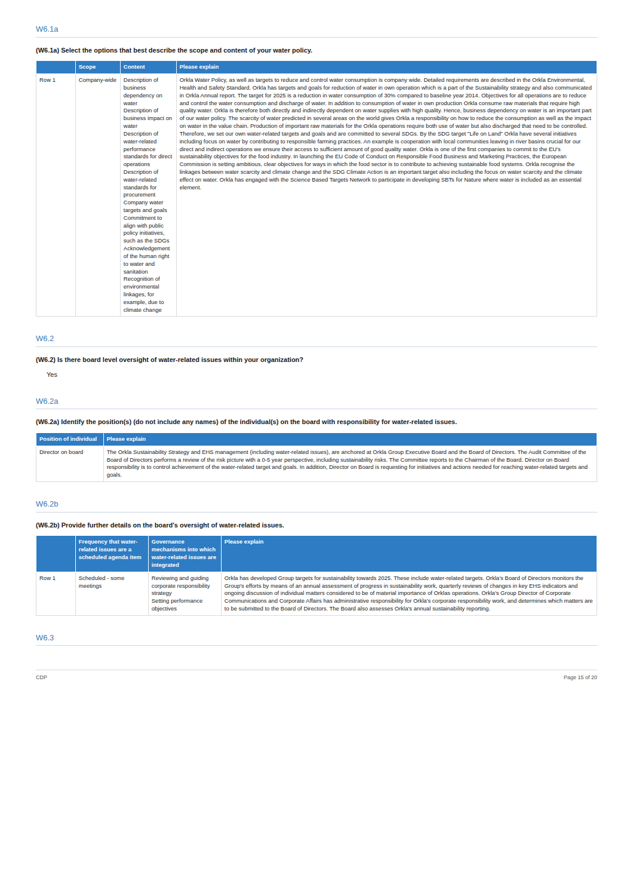W6.1a
(W6.1a) Select the options that best describe the scope and content of your water policy.
| | Scope | Content | Please explain |
| --- | --- | --- | --- |
| Row 1 | Company-wide | Description of business dependency on water Description of business impact on water Description of water-related performance standards for direct operations Description of water-related standards for procurement Company water targets and goals Commitment to align with public policy initiatives, such as the SDGs Acknowledgement of the human right to water and sanitation Recognition of environmental linkages, for example, due to climate change | Orkla Water Policy, as well as targets to reduce and control water consumption is company wide. Detailed requirements are described in the Orkla Environmental, Health and Safety Standard. Orkla has targets and goals for reduction of water in own operation which is a part of the Sustainability strategy and also communicated in Orkla Annual report. The target for 2025 is a reduction in water consumption of 30% compared to baseline year 2014. Objectives for all operations are to reduce and control the water consumption and discharge of water. In addition to consumption of water in own production Orkla consume raw materials that require high quality water. Orkla is therefore both directly and indirectly dependent on water supplies with high quality. Hence, business dependency on water is an important part of our water policy. The scarcity of water predicted in several areas on the world gives Orkla a responsibility on how to reduce the consumption as well as the impact on water in the value chain. Production of important raw materials for the Orkla operations require both use of water but also discharged that need to be controlled. Therefore, we set our own water-related targets and goals and are committed to several SDGs. By the SDG target "Life on Land" Orkla have several initiatives including focus on water by contributing to responsible farming practices. An example is cooperation with local communities leaving in river basins crucial for our direct and indirect operations we ensure their access to sufficient amount of good quality water. Orkla is one of the first companies to commit to the EU's sustainability objectives for the food industry. In launching the EU Code of Conduct on Responsible Food Business and Marketing Practices, the European Commission is setting ambitious, clear objectives for ways in which the food sector is to contribute to achieving sustainable food systems. Orkla recognise the linkages between water scarcity and climate change and the SDG Climate Action is an important target also including the focus on water scarcity and the climate effect on water. Orkla has engaged with the Science Based Targets Network to participate in developing SBTs for Nature where water is included as an essential element. |
W6.2
(W6.2) Is there board level oversight of water-related issues within your organization?
Yes
W6.2a
(W6.2a) Identify the position(s) (do not include any names) of the individual(s) on the board with responsibility for water-related issues.
| Position of individual | Please explain |
| --- | --- |
| Director on board | The Orkla Sustainability Strategy and EHS management (including water-related issues), are anchored at Orkla Group Executive Board and the Board of Directors. The Audit Committee of the Board of Directors performs a review of the risk picture with a 0-5 year perspective, including sustainability risks. The Committee reports to the Chairman of the Board. Director on Board responsibility is to control achievement of the water-related target and goals. In addition, Director on Board is requesting for initiatives and actions needed for reaching water-related targets and goals. |
W6.2b
(W6.2b) Provide further details on the board's oversight of water-related issues.
| | Frequency that water-related issues are a scheduled agenda item | Governance mechanisms into which water-related issues are integrated | Please explain |
| --- | --- | --- | --- |
| Row 1 | Scheduled - some meetings | Reviewing and guiding corporate responsibility strategy Setting performance objectives | Orkla has developed Group targets for sustainability towards 2025. These include water-related targets. Orkla's Board of Directors monitors the Group's efforts by means of an annual assessment of progress in sustainability work, quarterly reviews of changes in key EHS indicators and ongoing discussion of individual matters considered to be of material importance of Orklas operations. Orkla's Group Director of Corporate Communications and Corporate Affairs has administrative responsibility for Orkla's corporate responsibility work, and determines which matters are to be submitted to the Board of Directors. The Board also assesses Orkla's annual sustainability reporting. |
W6.3
CDP Page 15 of 20